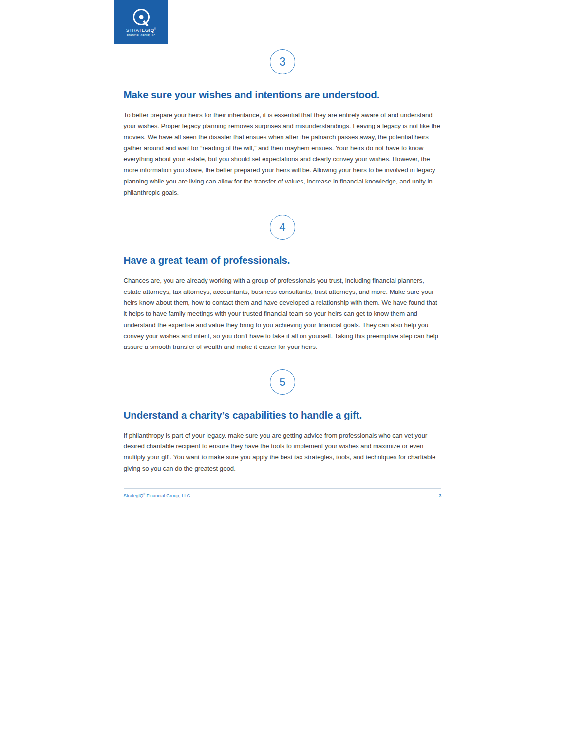STRATEGIQ®
FINANCIAL GROUP, LLC
3
Make sure your wishes and intentions are understood.
To better prepare your heirs for their inheritance, it is essential that they are entirely aware of and understand your wishes. Proper legacy planning removes surprises and misunderstandings. Leaving a legacy is not like the movies. We have all seen the disaster that ensues when after the patriarch passes away, the potential heirs gather around and wait for “reading of the will,” and then mayhem ensues. Your heirs do not have to know everything about your estate, but you should set expectations and clearly convey your wishes. However, the more information you share, the better prepared your heirs will be. Allowing your heirs to be involved in legacy planning while you are living can allow for the transfer of values, increase in financial knowledge, and unity in philanthropic goals.
4
Have a great team of professionals.
Chances are, you are already working with a group of professionals you trust, including financial planners, estate attorneys, tax attorneys, accountants, business consultants, trust attorneys, and more. Make sure your heirs know about them, how to contact them and have developed a relationship with them. We have found that it helps to have family meetings with your trusted financial team so your heirs can get to know them and understand the expertise and value they bring to you achieving your financial goals. They can also help you convey your wishes and intent, so you don’t have to take it all on yourself. Taking this preemptive step can help assure a smooth transfer of wealth and make it easier for your heirs.
5
Understand a charity’s capabilities to handle a gift.
If philanthropy is part of your legacy, make sure you are getting advice from professionals who can vet your desired charitable recipient to ensure they have the tools to implement your wishes and maximize or even multiply your gift. You want to make sure you apply the best tax strategies, tools, and techniques for charitable giving so you can do the greatest good.
StrategIQ® Financial Group, LLC 3